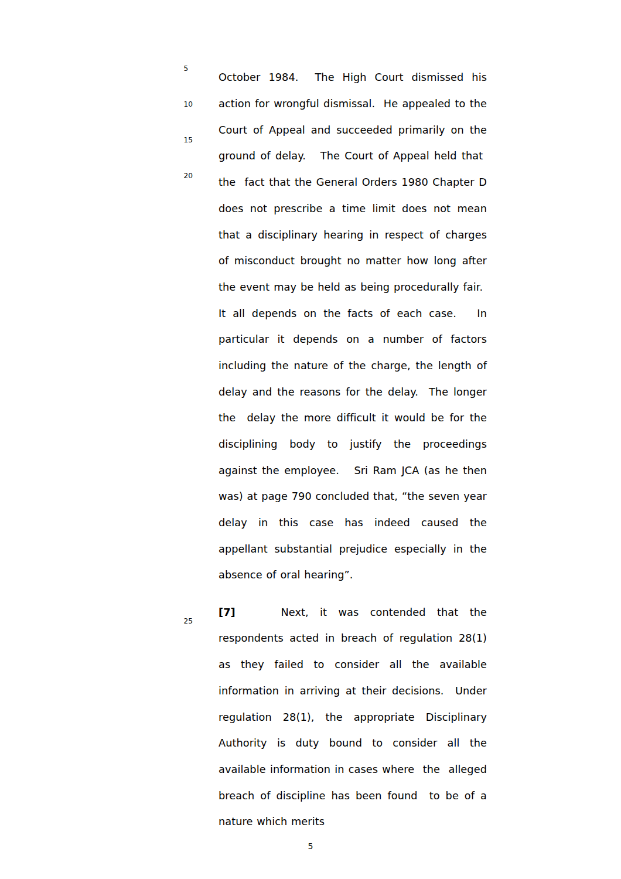5 10 15 20
October 1984. The High Court dismissed his action for wrongful dismissal. He appealed to the Court of Appeal and succeeded primarily on the ground of delay. The Court of Appeal held that the fact that the General Orders 1980 Chapter D does not prescribe a time limit does not mean that a disciplinary hearing in respect of charges of misconduct brought no matter how long after the event may be held as being procedurally fair. It all depends on the facts of each case. In particular it depends on a number of factors including the nature of the charge, the length of delay and the reasons for the delay. The longer the delay the more difficult it would be for the disciplining body to justify the proceedings against the employee. Sri Ram JCA (as he then was) at page 790 concluded that, “the seven year delay in this case has indeed caused the appellant substantial prejudice especially in the absence of oral hearing”.
25
[7] Next, it was contended that the respondents acted in breach of regulation 28(1) as they failed to consider all the available information in arriving at their decisions. Under regulation 28(1), the appropriate Disciplinary Authority is duty bound to consider all the available information in cases where the alleged breach of discipline has been found to be of a nature which merits
5